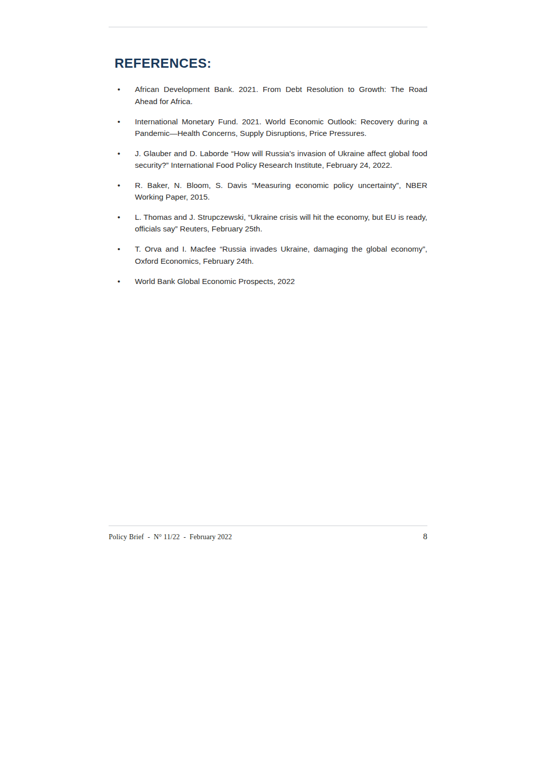REFERENCES:
African Development Bank. 2021. From Debt Resolution to Growth: The Road Ahead for Africa.
International Monetary Fund. 2021. World Economic Outlook: Recovery during a Pandemic—Health Concerns, Supply Disruptions, Price Pressures.
J. Glauber and D. Laborde “How will Russia’s invasion of Ukraine affect global food security?” International Food Policy Research Institute, February 24, 2022.
R. Baker, N. Bloom, S. Davis “Measuring economic policy uncertainty”, NBER Working Paper, 2015.
L. Thomas and J. Strupczewski, “Ukraine crisis will hit the economy, but EU is ready, officials say” Reuters, February 25th.
T. Orva and I. Macfee “Russia invades Ukraine, damaging the global economy”, Oxford Economics, February 24th.
World Bank Global Economic Prospects, 2022
Policy Brief - N° 11/22 - February 2022
8